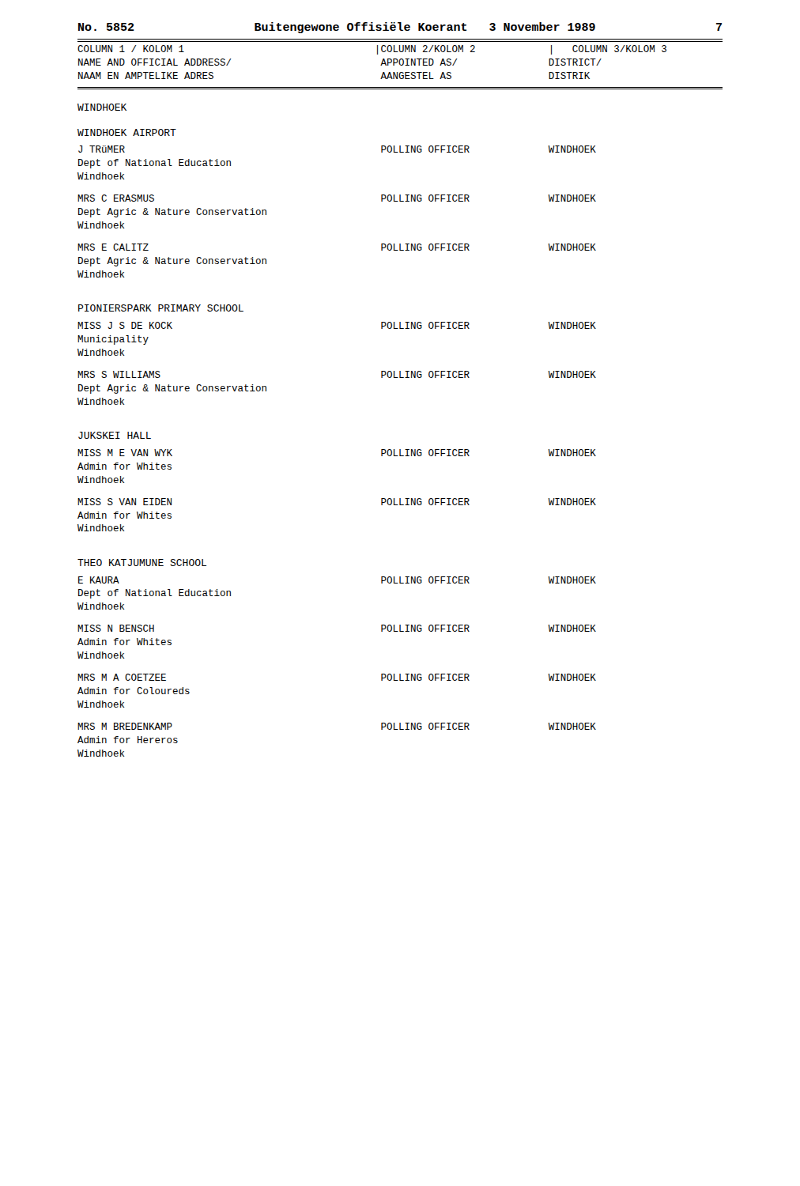No. 5852 Buitengewone Offisiële Koerant 3 November 1989 7
| COLUMN 1 / KOLOM 1 NAME AND OFFICIAL ADDRESS/ NAAM EN AMPTELIKE ADRES | / | COLUMN 2/KOLOM 2 APPOINTED AS/ AANGESTEL AS | / COLUMN 3/KOLOM 3 DISTRICT/ DISTRIK |
WINDHOEK
WINDHOEK AIRPORT
| J TRüMER Dept of National Education Windhoek | POLLING OFFICER | WINDHOEK |
| MRS C ERASMUS Dept Agric & Nature Conservation Windhoek | POLLING OFFICER | WINDHOEK |
| MRS E CALITZ Dept Agric & Nature Conservation Windhoek | POLLING OFFICER | WINDHOEK |
PIONIERSPARK PRIMARY SCHOOL
| MISS J S DE KOCK Municipality Windhoek | POLLING OFFICER | WINDHOEK |
| MRS S WILLIAMS Dept Agric & Nature Conservation Windhoek | POLLING OFFICER | WINDHOEK |
JUKSKEI HALL
| MISS M E VAN WYK Admin for Whites Windhoek | POLLING OFFICER | WINDHOEK |
| MISS S VAN EIDEN Admin for Whites Windhoek | POLLING OFFICER | WINDHOEK |
THEO KATJUMUNE SCHOOL
| E KAURA Dept of National Education Windhoek | POLLING OFFICER | WINDHOEK |
| MISS N BENSCH Admin for Whites Windhoek | POLLING OFFICER | WINDHOEK |
| MRS M A COETZEE Admin for Coloureds Windhoek | POLLING OFFICER | WINDHOEK |
| MRS M BREDENKAMP Admin for Hereros Windhoek | POLLING OFFICER | WINDHOEK |